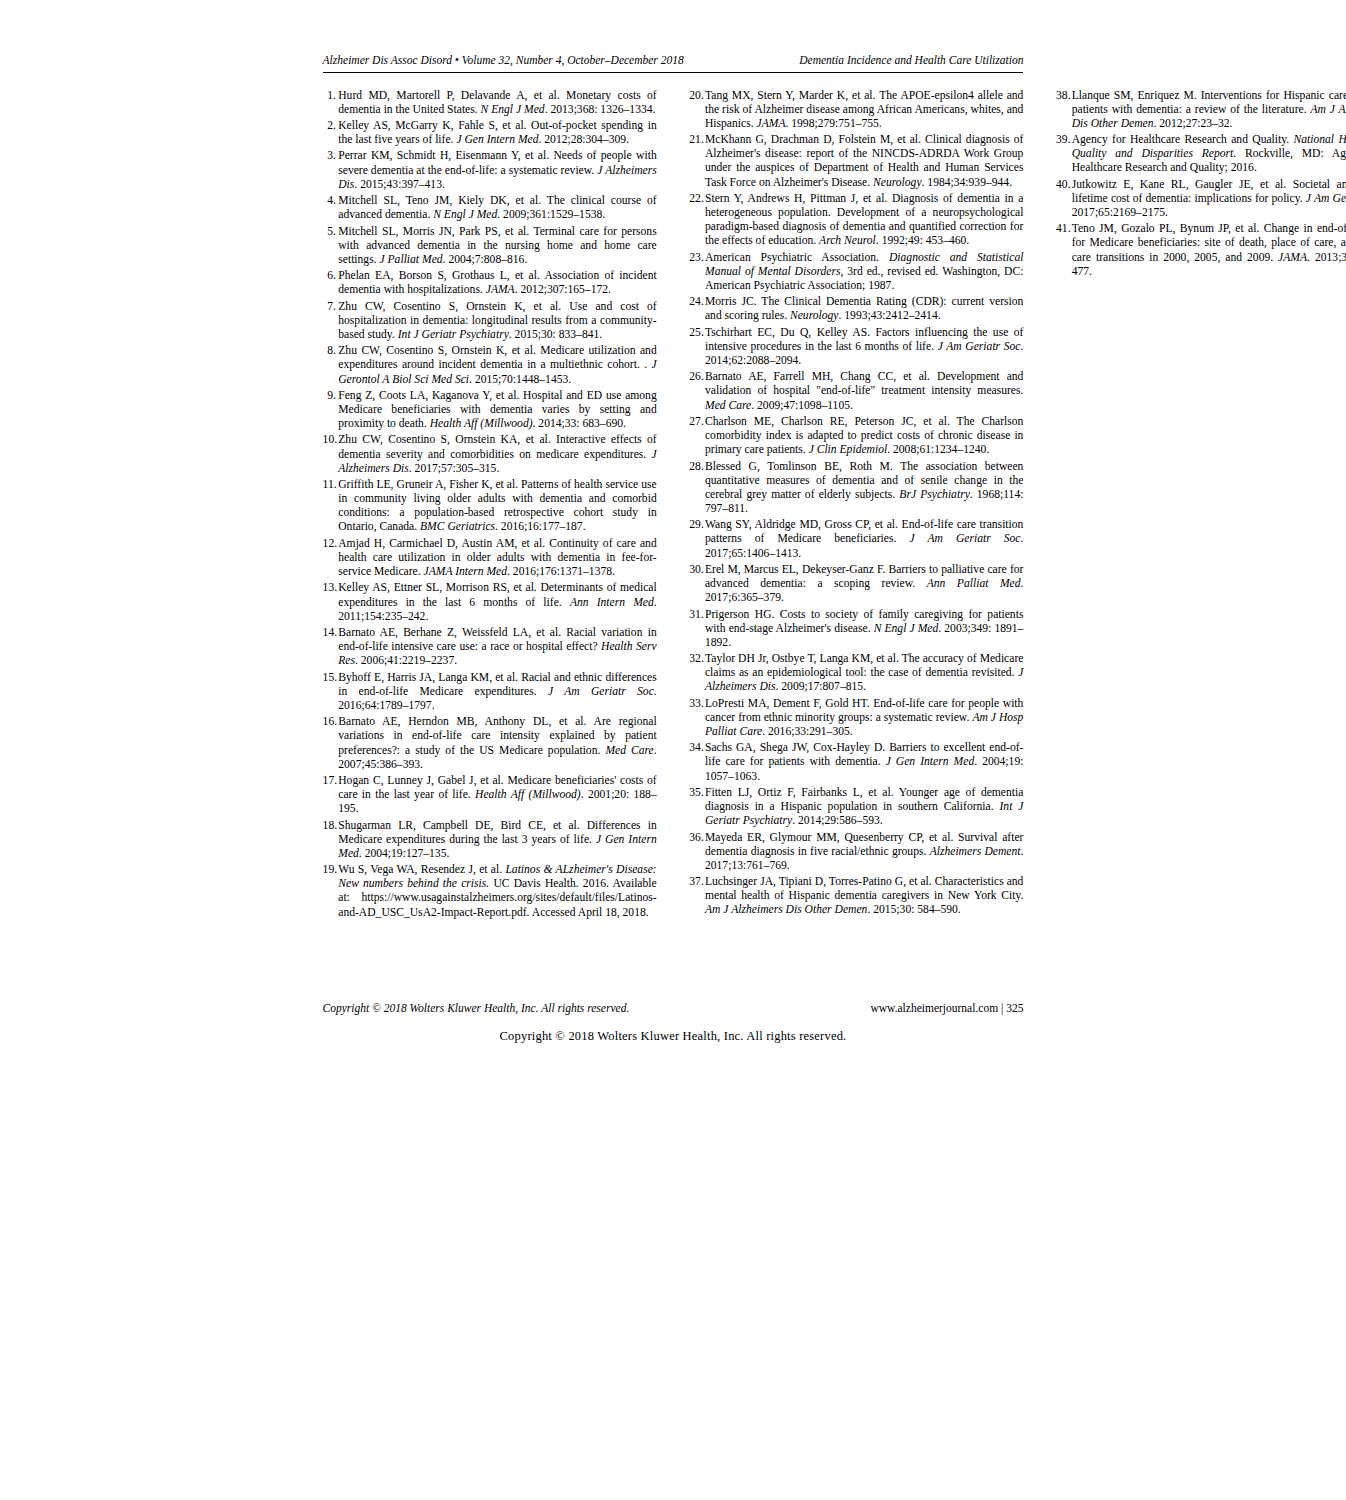Alzheimer Dis Assoc Disord • Volume 32, Number 4, October–December 2018
Dementia Incidence and Health Care Utilization
Hurd MD, Martorell P, Delavande A, et al. Monetary costs of dementia in the United States. N Engl J Med. 2013;368: 1326–1334.
Kelley AS, McGarry K, Fahle S, et al. Out-of-pocket spending in the last five years of life. J Gen Intern Med. 2012;28:304–309.
Perrar KM, Schmidt H, Eisenmann Y, et al. Needs of people with severe dementia at the end-of-life: a systematic review. J Alzheimers Dis. 2015;43:397–413.
Mitchell SL, Teno JM, Kiely DK, et al. The clinical course of advanced dementia. N Engl J Med. 2009;361:1529–1538.
Mitchell SL, Morris JN, Park PS, et al. Terminal care for persons with advanced dementia in the nursing home and home care settings. J Palliat Med. 2004;7:808–816.
Phelan EA, Borson S, Grothaus L, et al. Association of incident dementia with hospitalizations. JAMA. 2012;307:165–172.
Zhu CW, Cosentino S, Ornstein K, et al. Use and cost of hospitalization in dementia: longitudinal results from a community-based study. Int J Geriatr Psychiatry. 2015;30: 833–841.
Zhu CW, Cosentino S, Ornstein K, et al. Medicare utilization and expenditures around incident dementia in a multiethnic cohort. . J Gerontol A Biol Sci Med Sci. 2015;70:1448–1453.
Feng Z, Coots LA, Kaganova Y, et al. Hospital and ED use among Medicare beneficiaries with dementia varies by setting and proximity to death. Health Aff (Millwood). 2014;33: 683–690.
Zhu CW, Cosentino S, Ornstein KA, et al. Interactive effects of dementia severity and comorbidities on medicare expenditures. J Alzheimers Dis. 2017;57:305–315.
Griffith LE, Gruneir A, Fisher K, et al. Patterns of health service use in community living older adults with dementia and comorbid conditions: a population-based retrospective cohort study in Ontario, Canada. BMC Geriatrics. 2016;16:177–187.
Amjad H, Carmichael D, Austin AM, et al. Continuity of care and health care utilization in older adults with dementia in fee-for-service Medicare. JAMA Intern Med. 2016;176:1371–1378.
Kelley AS, Ettner SL, Morrison RS, et al. Determinants of medical expenditures in the last 6 months of life. Ann Intern Med. 2011;154:235–242.
Barnato AE, Berhane Z, Weissfeld LA, et al. Racial variation in end-of-life intensive care use: a race or hospital effect? Health Serv Res. 2006;41:2219–2237.
Byhoff E, Harris JA, Langa KM, et al. Racial and ethnic differences in end-of-life Medicare expenditures. J Am Geriatr Soc. 2016;64:1789–1797.
Barnato AE, Herndon MB, Anthony DL, et al. Are regional variations in end-of-life care intensity explained by patient preferences?: a study of the US Medicare population. Med Care. 2007;45:386–393.
Hogan C, Lunney J, Gabel J, et al. Medicare beneficiaries' costs of care in the last year of life. Health Aff (Millwood). 2001;20: 188–195.
Shugarman LR, Campbell DE, Bird CE, et al. Differences in Medicare expenditures during the last 3 years of life. J Gen Intern Med. 2004;19:127–135.
Wu S, Vega WA, Resendez J, et al. Latinos & ALzheimer's Disease: New numbers behind the crisis. UC Davis Health. 2016. Available at: https://www.usagainstalzheimers.org/sites/default/files/Latinos-and-AD_USC_UsA2-Impact-Report.pdf. Accessed April 18, 2018.
Tang MX, Stern Y, Marder K, et al. The APOE-epsilon4 allele and the risk of Alzheimer disease among African Americans, whites, and Hispanics. JAMA. 1998;279:751–755.
McKhann G, Drachman D, Folstein M, et al. Clinical diagnosis of Alzheimer's disease: report of the NINCDS-ADRDA Work Group under the auspices of Department of Health and Human Services Task Force on Alzheimer's Disease. Neurology. 1984;34:939–944.
Stern Y, Andrews H, Pittman J, et al. Diagnosis of dementia in a heterogeneous population. Development of a neuropsychological paradigm-based diagnosis of dementia and quantified correction for the effects of education. Arch Neurol. 1992;49: 453–460.
American Psychiatric Association. Diagnostic and Statistical Manual of Mental Disorders, 3rd ed., revised ed. Washington, DC: American Psychiatric Association; 1987.
Morris JC. The Clinical Dementia Rating (CDR): current version and scoring rules. Neurology. 1993;43:2412–2414.
Tschirhart EC, Du Q, Kelley AS. Factors influencing the use of intensive procedures in the last 6 months of life. J Am Geriatr Soc. 2014;62:2088–2094.
Barnato AE, Farrell MH, Chang CC, et al. Development and validation of hospital "end-of-life" treatment intensity measures. Med Care. 2009;47:1098–1105.
Charlson ME, Charlson RE, Peterson JC, et al. The Charlson comorbidity index is adapted to predict costs of chronic disease in primary care patients. J Clin Epidemiol. 2008;61:1234–1240.
Blessed G, Tomlinson BE, Roth M. The association between quantitative measures of dementia and of senile change in the cerebral grey matter of elderly subjects. BrJ Psychiatry. 1968;114: 797–811.
Wang SY, Aldridge MD, Gross CP, et al. End-of-life care transition patterns of Medicare beneficiaries. J Am Geriatr Soc. 2017;65:1406–1413.
Erel M, Marcus EL, Dekeyser-Ganz F. Barriers to palliative care for advanced dementia: a scoping review. Ann Palliat Med. 2017;6:365–379.
Prigerson HG. Costs to society of family caregiving for patients with end-stage Alzheimer's disease. N Engl J Med. 2003;349: 1891–1892.
Taylor DH Jr, Ostbye T, Langa KM, et al. The accuracy of Medicare claims as an epidemiological tool: the case of dementia revisited. J Alzheimers Dis. 2009;17:807–815.
LoPresti MA, Dement F, Gold HT. End-of-life care for people with cancer from ethnic minority groups: a systematic review. Am J Hosp Palliat Care. 2016;33:291–305.
Sachs GA, Shega JW, Cox-Hayley D. Barriers to excellent end-of-life care for patients with dementia. J Gen Intern Med. 2004;19: 1057–1063.
Fitten LJ, Ortiz F, Fairbanks L, et al. Younger age of dementia diagnosis in a Hispanic population in southern California. Int J Geriatr Psychiatry. 2014;29:586–593.
Mayeda ER, Glymour MM, Quesenberry CP, et al. Survival after dementia diagnosis in five racial/ethnic groups. Alzheimers Dement. 2017;13:761–769.
Luchsinger JA, Tipiani D, Torres-Patino G, et al. Characteristics and mental health of Hispanic dementia caregivers in New York City. Am J Alzheimers Dis Other Demen. 2015;30: 584–590.
Llanque SM, Enriquez M. Interventions for Hispanic caregivers of patients with dementia: a review of the literature. Am J Alzheimers Dis Other Demen. 2012;27:23–32.
Agency for Healthcare Research and Quality. National Healthcare Quality and Disparities Report. Rockville, MD: Agency for Healthcare Research and Quality; 2016.
Jutkowitz E, Kane RL, Gaugler JE, et al. Societal and family lifetime cost of dementia: implications for policy. J Am Geriatr Soc. 2017;65:2169–2175.
Teno JM, Gozalo PL, Bynum JP, et al. Change in end-of-life care for Medicare beneficiaries: site of death, place of care, and health care transitions in 2000, 2005, and 2009. JAMA. 2013;309: 470–477.
Copyright © 2018 Wolters Kluwer Health, Inc. All rights reserved.
www.alzheimerjournal.com | 325
Copyright © 2018 Wolters Kluwer Health, Inc. All rights reserved.